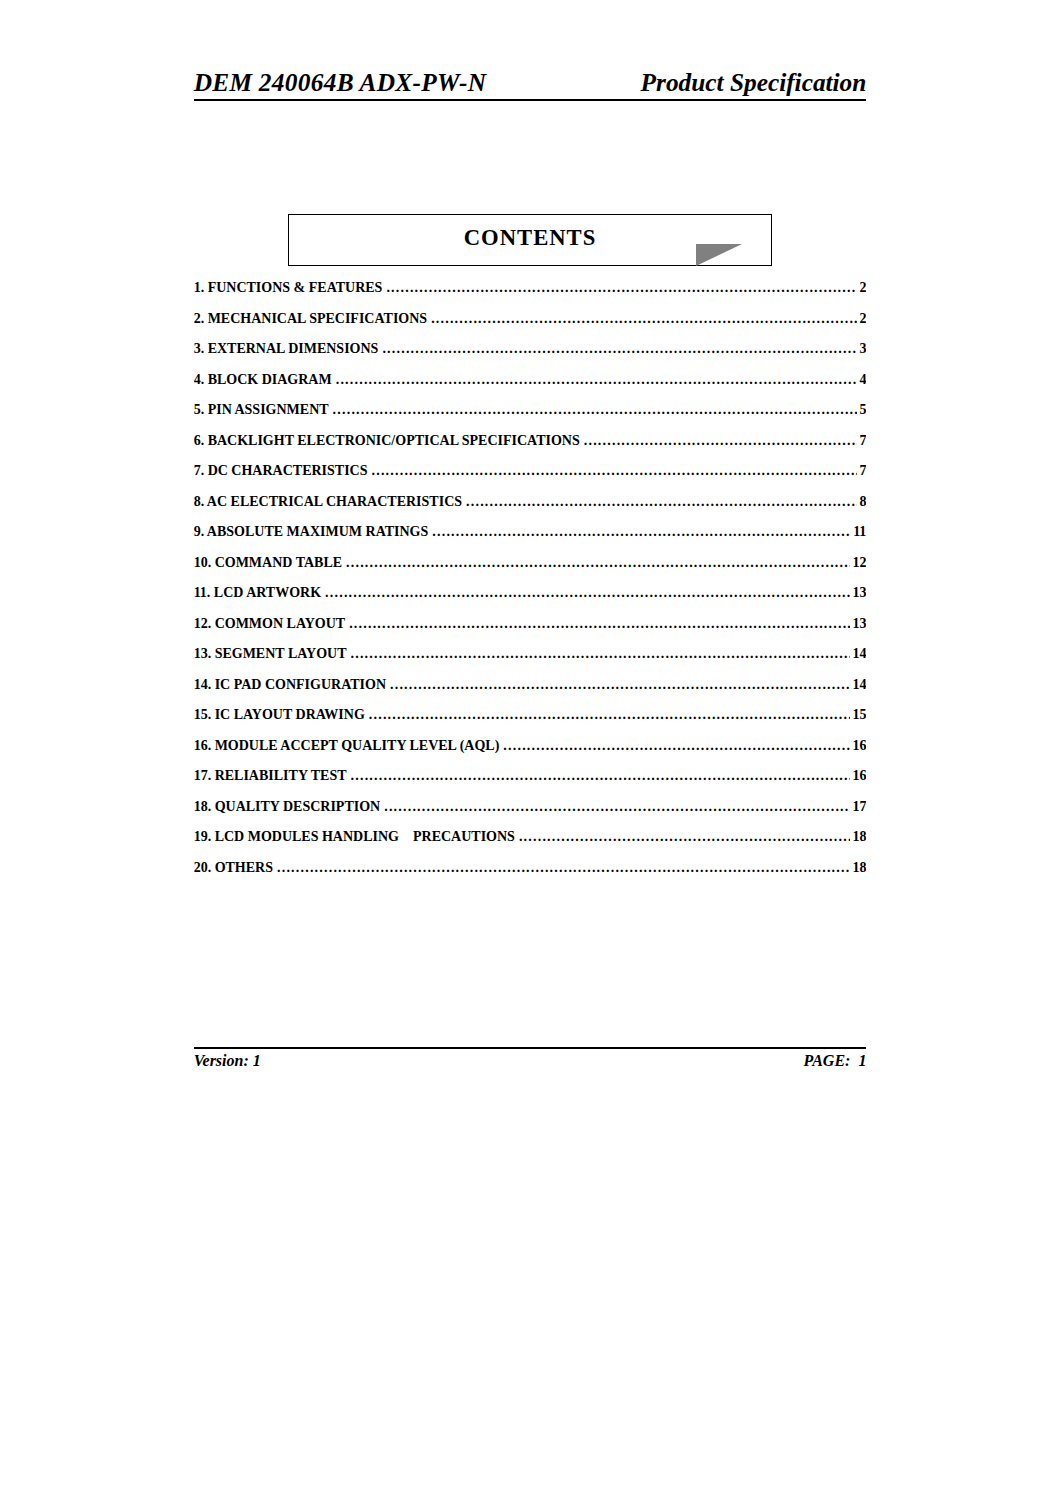DEM 240064B ADX-PW-N
Product Specification
CONTENTS
1. FUNCTIONS & FEATURES................................................................................................................................................. 2
2. MECHANICAL SPECIFICATIONS............................................................................................................................. 2
3. EXTERNAL DIMENSIONS............................................................................................................................................. 3
4. BLOCK DIAGRAM............................................................................................................................................................. 4
5. PIN ASSIGNMENT............................................................................................................................................................. 5
6. BACKLIGHT ELECTRONIC/OPTICAL SPECIFICATIONS....................................................................................... 7
7. DC CHARACTERISTICS................................................................................................................................................. 7
8. AC ELECTRICAL CHARACTERISTICS....................................................................................................................... 8
9. ABSOLUTE MAXIMUM RATINGS............................................................................................................................. 11
10. COMMAND TABLE......................................................................................................................................................... 12
11. LCD ARTWORK............................................................................................................................................................. 13
12. COMMON LAYOUT......................................................................................................................................................... 13
13. SEGMENT LAYOUT......................................................................................................................................................... 14
14. IC PAD CONFIGURATION............................................................................................................................................. 14
15. IC LAYOUT DRAWING............................................................................................................................................. 15
16. MODULE ACCEPT QUALITY LEVEL (AQL)............................................................................................................. 16
17. RELIABILITY TEST......................................................................................................................................................... 16
18. QUALITY DESCRIPTION............................................................................................................................................. 17
19. LCD MODULES HANDLING PRECAUTIONS............................................................................................................. 18
20. OTHERS............................................................................................................................................................................. 18
Version: 1
PAGE: 1